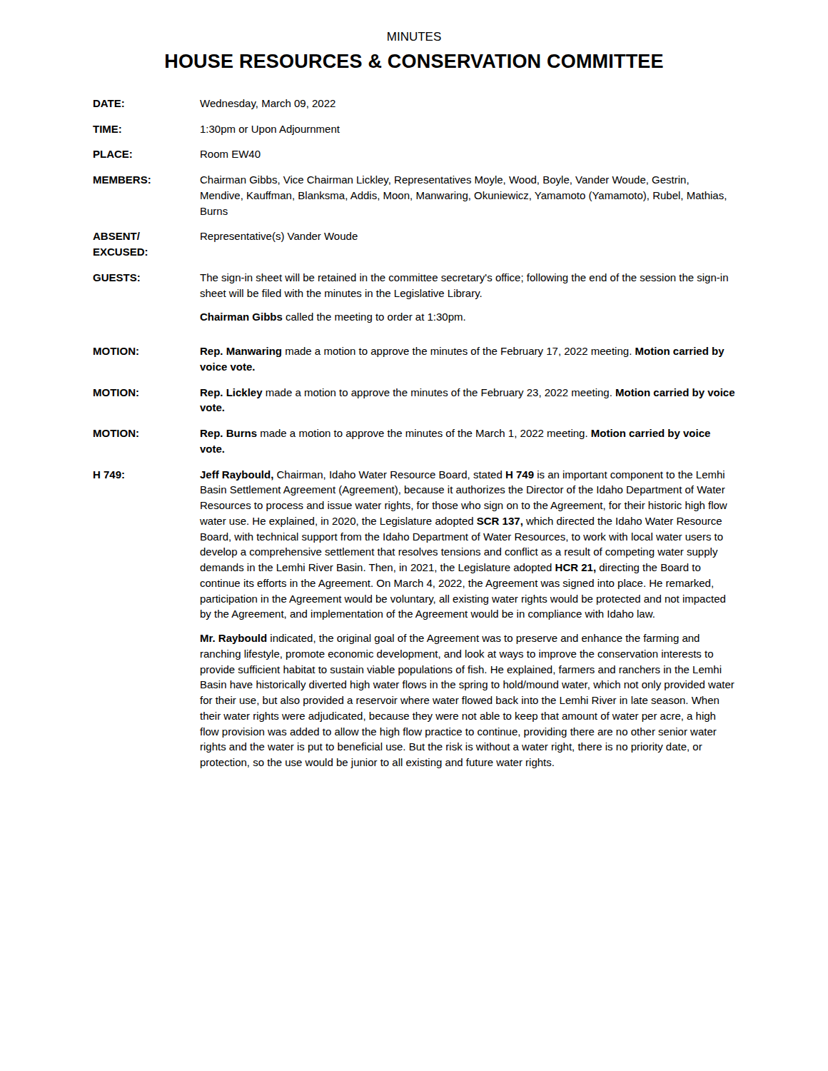MINUTES
HOUSE RESOURCES & CONSERVATION COMMITTEE
| DATE: | Wednesday, March 09, 2022 |
| TIME: | 1:30pm or Upon Adjournment |
| PLACE: | Room EW40 |
| MEMBERS: | Chairman Gibbs, Vice Chairman Lickley, Representatives Moyle, Wood, Boyle, Vander Woude, Gestrin, Mendive, Kauffman, Blanksma, Addis, Moon, Manwaring, Okuniewicz, Yamamoto (Yamamoto), Rubel, Mathias, Burns |
| ABSENT/ EXCUSED: | Representative(s) Vander Woude |
| GUESTS: | The sign-in sheet will be retained in the committee secretary's office; following the end of the session the sign-in sheet will be filed with the minutes in the Legislative Library. Chairman Gibbs called the meeting to order at 1:30pm. |
| MOTION: | Rep. Manwaring made a motion to approve the minutes of the February 17, 2022 meeting. Motion carried by voice vote. |
| MOTION: | Rep. Lickley made a motion to approve the minutes of the February 23, 2022 meeting. Motion carried by voice vote. |
| MOTION: | Rep. Burns made a motion to approve the minutes of the March 1, 2022 meeting. Motion carried by voice vote. |
| H 749: | Jeff Raybould, Chairman, Idaho Water Resource Board, stated H 749 is an important component to the Lemhi Basin Settlement Agreement (Agreement), because it authorizes the Director of the Idaho Department of Water Resources to process and issue water rights, for those who sign on to the Agreement, for their historic high flow water use. He explained, in 2020, the Legislature adopted SCR 137, which directed the Idaho Water Resource Board, with technical support from the Idaho Department of Water Resources, to work with local water users to develop a comprehensive settlement that resolves tensions and conflict as a result of competing water supply demands in the Lemhi River Basin. Then, in 2021, the Legislature adopted HCR 21, directing the Board to continue its efforts in the Agreement. On March 4, 2022, the Agreement was signed into place. He remarked, participation in the Agreement would be voluntary, all existing water rights would be protected and not impacted by the Agreement, and implementation of the Agreement would be in compliance with Idaho law. Mr. Raybould indicated, the original goal of the Agreement was to preserve and enhance the farming and ranching lifestyle, promote economic development, and look at ways to improve the conservation interests to provide sufficient habitat to sustain viable populations of fish. He explained, farmers and ranchers in the Lemhi Basin have historically diverted high water flows in the spring to hold/mound water, which not only provided water for their use, but also provided a reservoir where water flowed back into the Lemhi River in late season. When their water rights were adjudicated, because they were not able to keep that amount of water per acre, a high flow provision was added to allow the high flow practice to continue, providing there are no other senior water rights and the water is put to beneficial use. But the risk is without a water right, there is no priority date, or protection, so the use would be junior to all existing and future water rights. |